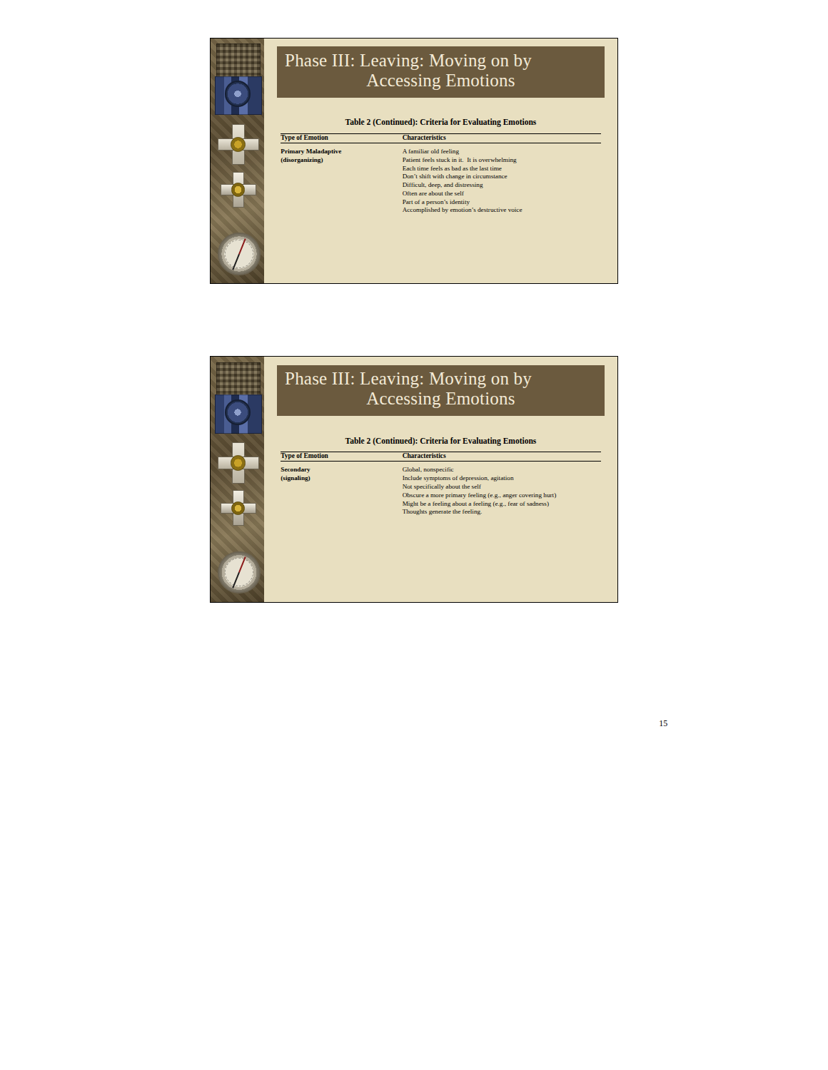Phase III: Leaving: Moving on by Accessing Emotions
Table 2 (Continued): Criteria for Evaluating Emotions
| Type of Emotion | Characteristics |
| --- | --- |
| Primary Maladaptive (disorganizing) | A familiar old feeling Patient feels stuck in it. It is overwhelming Each time feels as bad as the last time Don’t shift with change in circumstance Difficult, deep, and distressing Often are about the self Part of a person’s identity Accomplished by emotion’s destructive voice |
Phase III: Leaving: Moving on by Accessing Emotions
Table 2 (Continued): Criteria for Evaluating Emotions
| Type of Emotion | Characteristics |
| --- | --- |
| Secondary (signaling) | Global, nonspecific Include symptoms of depression, agitation Not specifically about the self Obscure a more primary feeling (e.g., anger covering hurt) Might be a feeling about a feeling (e.g., fear of sadness) Thoughts generate the feeling. |
15